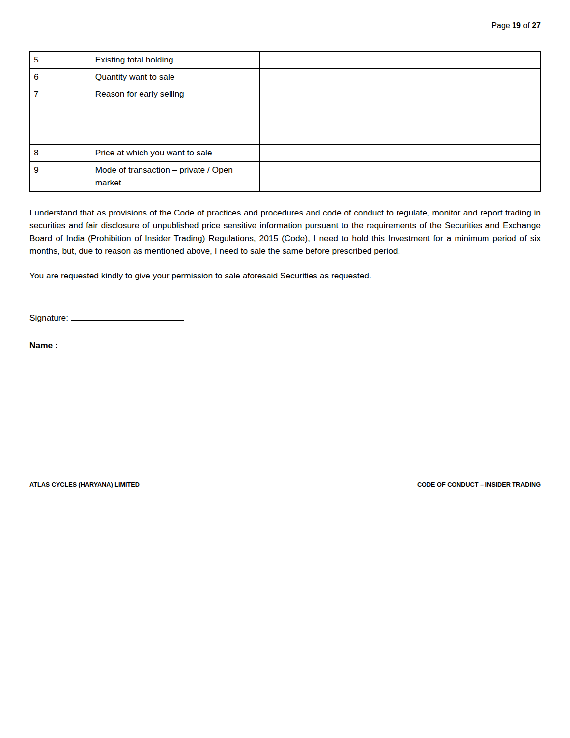Page 19 of 27
| 5 | Existing total holding | |
| 6 | Quantity want to sale | |
| 7 | Reason for early selling | |
| 8 | Price at which you want to sale | |
| 9 | Mode of transaction – private / Open market | |
I understand that as provisions of the Code of practices and procedures and code of conduct to regulate, monitor and report trading in securities and fair disclosure of unpublished price sensitive information pursuant to the requirements of the Securities and Exchange Board of India (Prohibition of Insider Trading) Regulations, 2015 (Code), I need to hold this Investment for a minimum period of six months, but, due to reason as mentioned above, I need to sale the same before prescribed period.
You are requested kindly to give your permission to sale aforesaid Securities as requested.
Signature:
Name :
ATLAS CYCLES (HARYANA) LIMITED CODE OF CONDUCT – INSIDER TRADING